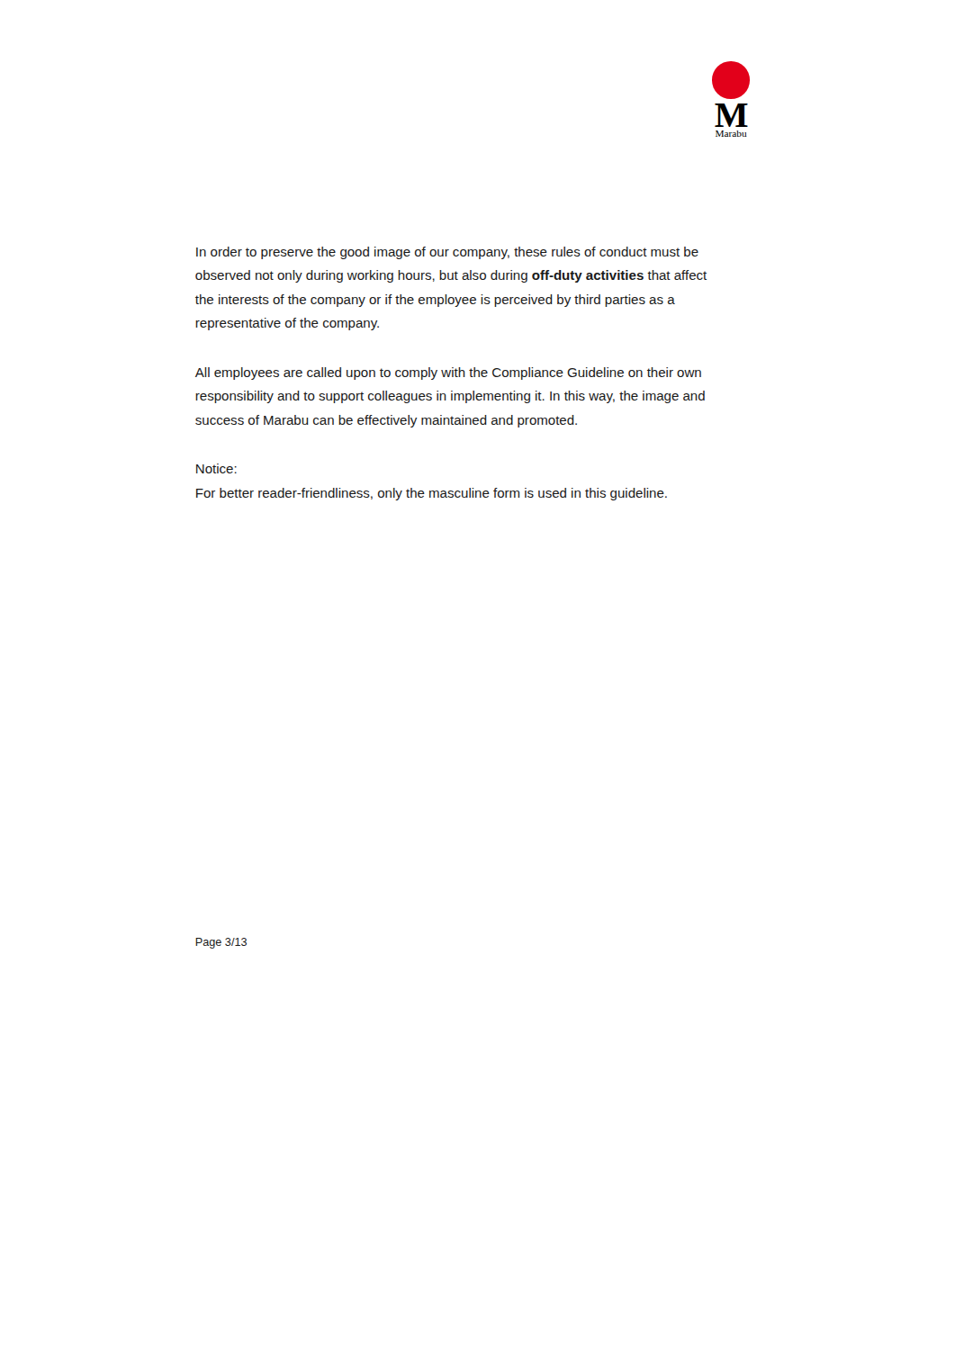M
Marabu
In order to preserve the good image of our company, these rules of conduct must be observed not only during working hours, but also during off-duty activities that affect the interests of the company or if the employee is perceived by third parties as a representative of the company.
All employees are called upon to comply with the Compliance Guideline on their own responsibility and to support colleagues in implementing it. In this way, the image and success of Marabu can be effectively maintained and promoted.
Notice:
For better reader-friendliness, only the masculine form is used in this guideline.
Page 3/13